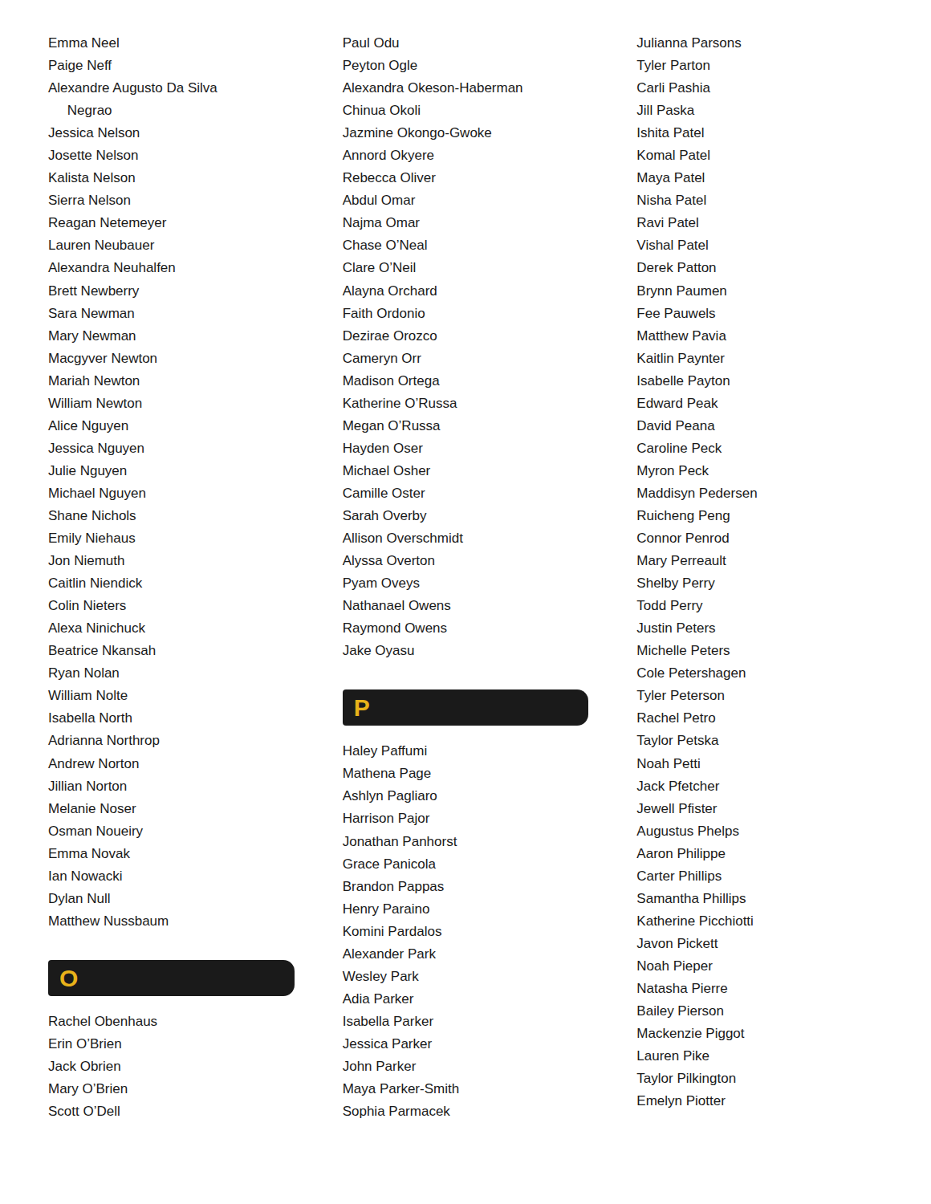Emma Neel
Paige Neff
Alexandre Augusto Da SilvaNegrao
Jessica Nelson
Josette Nelson
Kalista Nelson
Sierra Nelson
Reagan Netemeyer
Lauren Neubauer
Alexandra Neuhalfen
Brett Newberry
Sara Newman
Mary Newman
Macgyver Newton
Mariah Newton
William Newton
Alice Nguyen
Jessica Nguyen
Julie Nguyen
Michael Nguyen
Shane Nichols
Emily Niehaus
Jon Niemuth
Caitlin Niendick
Colin Nieters
Alexa Ninichuck
Beatrice Nkansah
Ryan Nolan
William Nolte
Isabella North
Adrianna Northrop
Andrew Norton
Jillian Norton
Melanie Noser
Osman Noueiry
Emma Novak
Ian Nowacki
Dylan Null
Matthew Nussbaum
O
Rachel Obenhaus
Erin O’Brien
Jack Obrien
Mary O’Brien
Scott O’Dell
Paul Odu
Peyton Ogle
Alexandra Okeson-Haberman
Chinua Okoli
Jazmine Okongo-Gwoke
Annord Okyere
Rebecca Oliver
Abdul Omar
Najma Omar
Chase O’Neal
Clare O’Neil
Alayna Orchard
Faith Ordonio
Dezirae Orozco
Cameryn Orr
Madison Ortega
Katherine O’Russa
Megan O’Russa
Hayden Oser
Michael Osher
Camille Oster
Sarah Overby
Allison Overschmidt
Alyssa Overton
Pyam Oveys
Nathanael Owens
Raymond Owens
Jake Oyasu
P
Haley Paffumi
Mathena Page
Ashlyn Pagliaro
Harrison Pajor
Jonathan Panhorst
Grace Panicola
Brandon Pappas
Henry Paraino
Komini Pardalos
Alexander Park
Wesley Park
Adia Parker
Isabella Parker
Jessica Parker
John Parker
Maya Parker-Smith
Sophia Parmacek
Julianna Parsons
Tyler Parton
Carli Pashia
Jill Paska
Ishita Patel
Komal Patel
Maya Patel
Nisha Patel
Ravi Patel
Vishal Patel
Derek Patton
Brynn Paumen
Fee Pauwels
Matthew Pavia
Kaitlin Paynter
Isabelle Payton
Edward Peak
David Peana
Caroline Peck
Myron Peck
Maddisyn Pedersen
Ruicheng Peng
Connor Penrod
Mary Perreault
Shelby Perry
Todd Perry
Justin Peters
Michelle Peters
Cole Petershagen
Tyler Peterson
Rachel Petro
Taylor Petska
Noah Petti
Jack Pfetcher
Jewell Pfister
Augustus Phelps
Aaron Philippe
Carter Phillips
Samantha Phillips
Katherine Picchiotti
Javon Pickett
Noah Pieper
Natasha Pierre
Bailey Pierson
Mackenzie Piggot
Lauren Pike
Taylor Pilkington
Emelyn Piotter